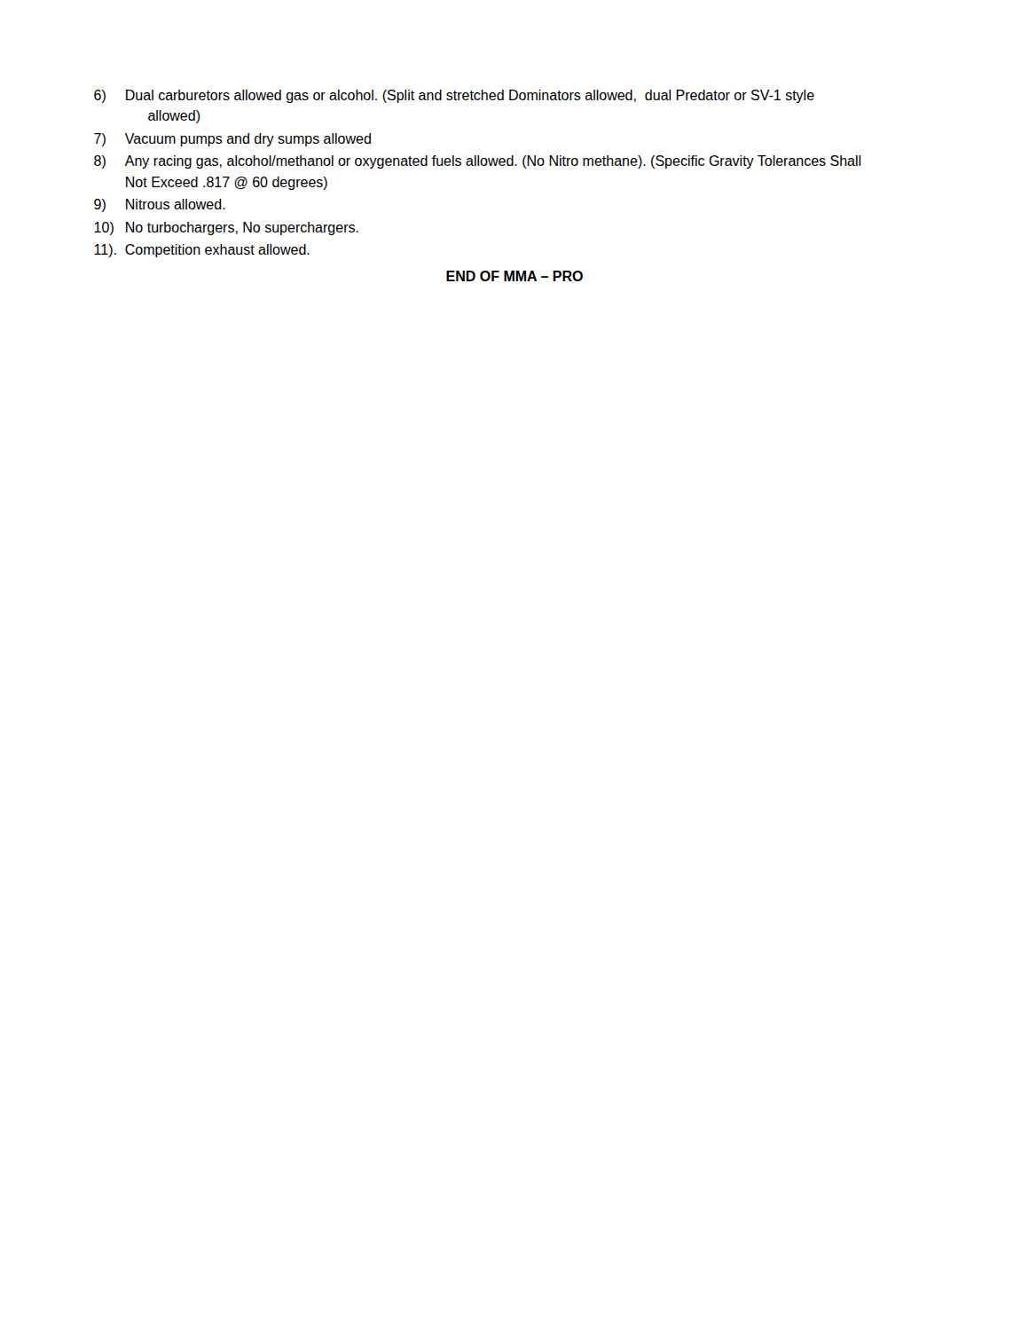6) Dual carburetors allowed gas or alcohol. (Split and stretched Dominators allowed, dual Predator or SV-1 style allowed)
7) Vacuum pumps and dry sumps allowed
8) Any racing gas, alcohol/methanol or oxygenated fuels allowed. (No Nitro methane). (Specific Gravity Tolerances Shall Not Exceed .817 @ 60 degrees)
9) Nitrous allowed.
10) No turbochargers, No superchargers.
11). Competition exhaust allowed.
END OF MMA – PRO